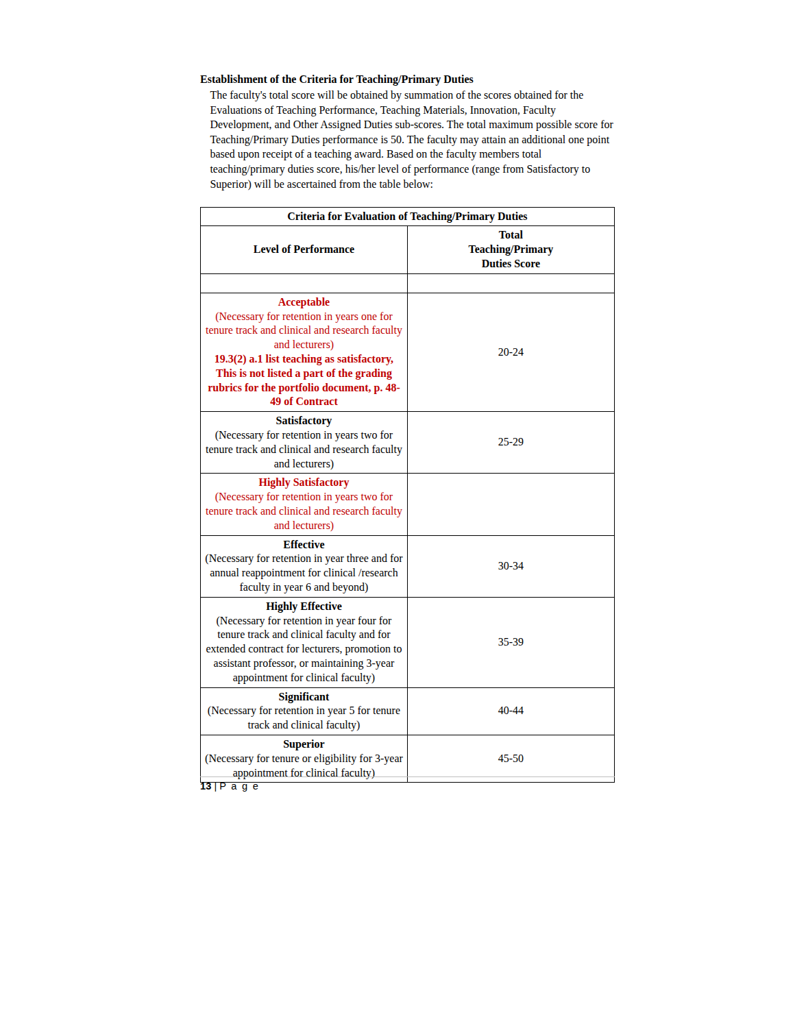Establishment of the Criteria for Teaching/Primary Duties
The faculty's total score will be obtained by summation of the scores obtained for the Evaluations of Teaching Performance, Teaching Materials, Innovation, Faculty Development, and Other Assigned Duties sub-scores. The total maximum possible score for Teaching/Primary Duties performance is 50. The faculty may attain an additional one point based upon receipt of a teaching award. Based on the faculty members total teaching/primary duties score, his/her level of performance (range from Satisfactory to Superior) will be ascertained from the table below:
| Criteria for Evaluation of Teaching/Primary Duties |
| --- |
| Level of Performance | Total Teaching/Primary Duties Score |
| Acceptable (Necessary for retention in years one for tenure track and clinical and research faculty and lecturers) 19.3(2) a.1 list teaching as satisfactory, This is not listed a part of the grading rubrics for the portfolio document, p. 48-49 of Contract | 20-24 |
| Satisfactory (Necessary for retention in years two for tenure track and clinical and research faculty and lecturers) | 25-29 |
| Highly Satisfactory (Necessary for retention in years two for tenure track and clinical and research faculty and lecturers) | |
| Effective (Necessary for retention in year three and for annual reappointment for clinical /research faculty in year 6 and beyond) | 30-34 |
| Highly Effective (Necessary for retention in year four for tenure track and clinical faculty and for extended contract for lecturers, promotion to assistant professor, or maintaining 3-year appointment for clinical faculty) | 35-39 |
| Significant (Necessary for retention in year 5 for tenure track and clinical faculty) | 40-44 |
| Superior (Necessary for tenure or eligibility for 3-year appointment for clinical faculty) | 45-50 |
13 | P a g e